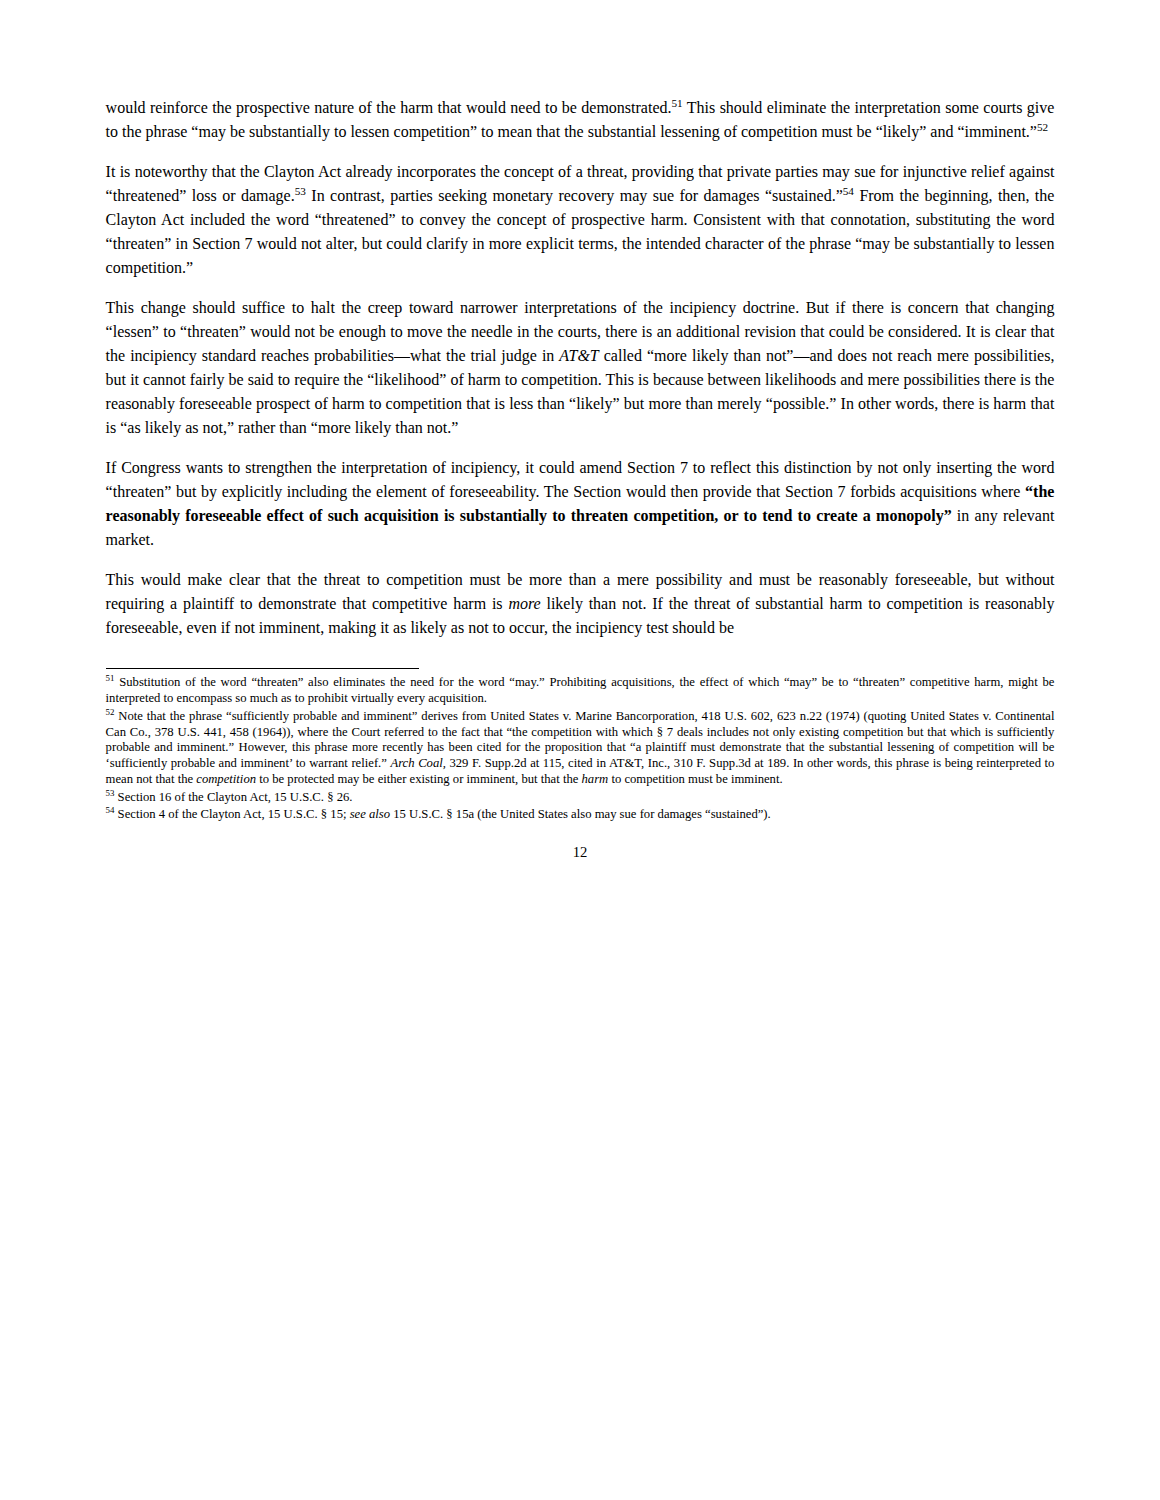would reinforce the prospective nature of the harm that would need to be demonstrated.51 This should eliminate the interpretation some courts give to the phrase “may be substantially to lessen competition” to mean that the substantial lessening of competition must be “likely” and “imminent.”52
It is noteworthy that the Clayton Act already incorporates the concept of a threat, providing that private parties may sue for injunctive relief against “threatened” loss or damage.53 In contrast, parties seeking monetary recovery may sue for damages “sustained.”54 From the beginning, then, the Clayton Act included the word “threatened” to convey the concept of prospective harm. Consistent with that connotation, substituting the word “threaten” in Section 7 would not alter, but could clarify in more explicit terms, the intended character of the phrase “may be substantially to lessen competition.”
This change should suffice to halt the creep toward narrower interpretations of the incipiency doctrine. But if there is concern that changing “lessen” to “threaten” would not be enough to move the needle in the courts, there is an additional revision that could be considered. It is clear that the incipiency standard reaches probabilities—what the trial judge in AT&T called “more likely than not”—and does not reach mere possibilities, but it cannot fairly be said to require the “likelihood” of harm to competition. This is because between likelihoods and mere possibilities there is the reasonably foreseeable prospect of harm to competition that is less than “likely” but more than merely “possible.” In other words, there is harm that is “as likely as not,” rather than “more likely than not.”
If Congress wants to strengthen the interpretation of incipiency, it could amend Section 7 to reflect this distinction by not only inserting the word “threaten” but by explicitly including the element of foreseeability. The Section would then provide that Section 7 forbids acquisitions where “the reasonably foreseeable effect of such acquisition is substantially to threaten competition, or to tend to create a monopoly” in any relevant market.
This would make clear that the threat to competition must be more than a mere possibility and must be reasonably foreseeable, but without requiring a plaintiff to demonstrate that competitive harm is more likely than not. If the threat of substantial harm to competition is reasonably foreseeable, even if not imminent, making it as likely as not to occur, the incipiency test should be
51 Substitution of the word “threaten” also eliminates the need for the word “may.” Prohibiting acquisitions, the effect of which “may” be to “threaten” competitive harm, might be interpreted to encompass so much as to prohibit virtually every acquisition.
52 Note that the phrase “sufficiently probable and imminent” derives from United States v. Marine Bancorporation, 418 U.S. 602, 623 n.22 (1974) (quoting United States v. Continental Can Co., 378 U.S. 441, 458 (1964)), where the Court referred to the fact that “the competition with which § 7 deals includes not only existing competition but that which is sufficiently probable and imminent.” However, this phrase more recently has been cited for the proposition that “a plaintiff must demonstrate that the substantial lessening of competition will be ‘sufficiently probable and imminent’ to warrant relief.” Arch Coal, 329 F. Supp.2d at 115, cited in AT&T, Inc., 310 F. Supp.3d at 189. In other words, this phrase is being reinterpreted to mean not that the competition to be protected may be either existing or imminent, but that the harm to competition must be imminent.
53 Section 16 of the Clayton Act, 15 U.S.C. § 26.
54 Section 4 of the Clayton Act, 15 U.S.C. § 15; see also 15 U.S.C. § 15a (the United States also may sue for damages “sustained”).
12